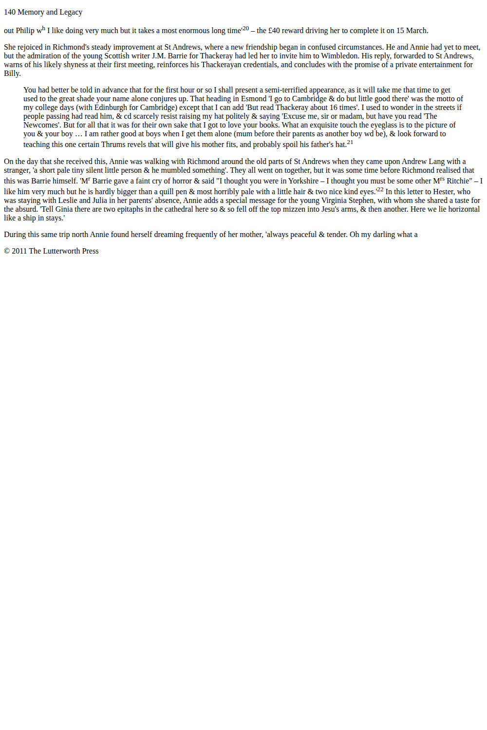140 Memory and Legacy
out Philip wh I like doing very much but it takes a most enormous long time'20 – the £40 reward driving her to complete it on 15 March.
She rejoiced in Richmond's steady improvement at St Andrews, where a new friendship began in confused circumstances. He and Annie had yet to meet, but the admiration of the young Scottish writer J.M. Barrie for Thackeray had led her to invite him to Wimbledon. His reply, forwarded to St Andrews, warns of his likely shyness at their first meeting, reinforces his Thackerayan credentials, and concludes with the promise of a private entertainment for Billy.
You had better be told in advance that for the first hour or so I shall present a semi-terrified appearance, as it will take me that time to get used to the great shade your name alone conjures up. That heading in Esmond 'I go to Cambridge & do but little good there' was the motto of my college days (with Edinburgh for Cambridge) except that I can add 'But read Thackeray about 16 times'. I used to wonder in the streets if people passing had read him, & cd scarcely resist raising my hat politely & saying 'Excuse me, sir or madam, but have you read 'The Newcomes'. But for all that it was for their own sake that I got to love your books. What an exquisite touch the eyeglass is to the picture of you & your boy … I am rather good at boys when I get them alone (mum before their parents as another boy wd be), & look forward to teaching this one certain Thrums revels that will give his mother fits, and probably spoil his father's hat.21
On the day that she received this, Annie was walking with Richmond around the old parts of St Andrews when they came upon Andrew Lang with a stranger, 'a short pale tiny silent little person & he mumbled something'. They all went on together, but it was some time before Richmond realised that this was Barrie himself. 'Mr Barrie gave a faint cry of horror & said "I thought you were in Yorkshire – I thought you must be some other Mrs Ritchie" – I like him very much but he is hardly bigger than a quill pen & most horribly pale with a little hair & two nice kind eyes.'22 In this letter to Hester, who was staying with Leslie and Julia in her parents' absence, Annie adds a special message for the young Virginia Stephen, with whom she shared a taste for the absurd. 'Tell Ginia there are two epitaphs in the cathedral here so & so fell off the top mizzen into Jesu's arms, & then another. Here we lie horizontal like a ship in stays.'
During this same trip north Annie found herself dreaming frequently of her mother, 'always peaceful & tender. Oh my darling what a
© 2011 The Lutterworth Press